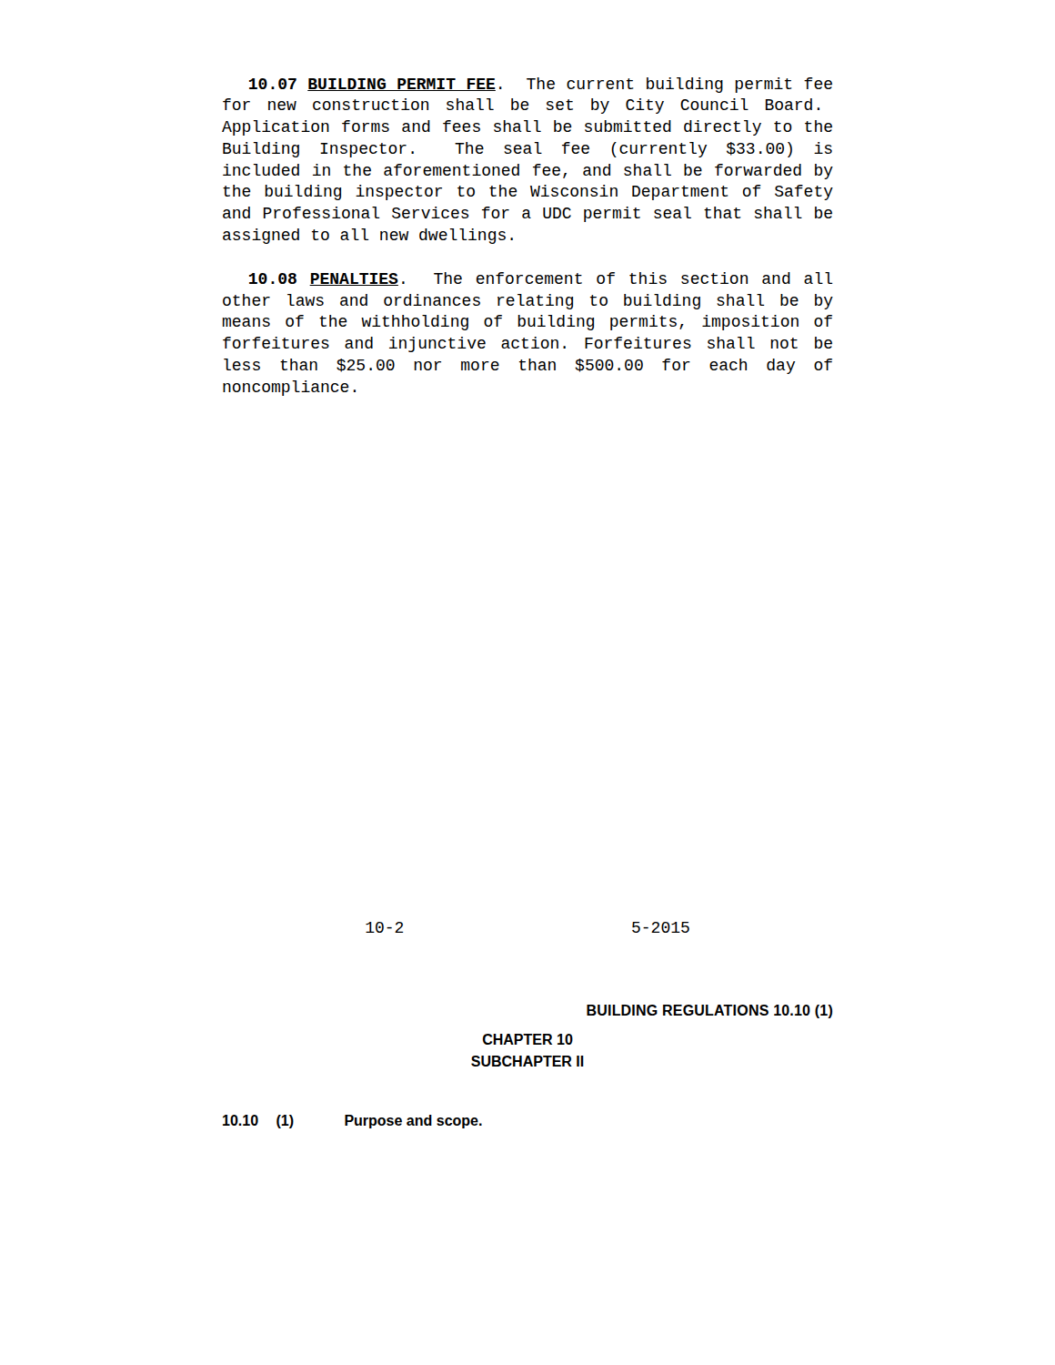10.07 BUILDING PERMIT FEE. The current building permit fee for new construction shall be set by City Council Board. Application forms and fees shall be submitted directly to the Building Inspector. The seal fee (currently $33.00) is included in the aforementioned fee, and shall be forwarded by the building inspector to the Wisconsin Department of Safety and Professional Services for a UDC permit seal that shall be assigned to all new dwellings.
10.08 PENALTIES. The enforcement of this section and all other laws and ordinances relating to building shall be by means of the withholding of building permits, imposition of forfeitures and injunctive action. Forfeitures shall not be less than $25.00 nor more than $500.00 for each day of noncompliance.
10-2 5-2015
BUILDING REGULATIONS 10.10 (1)
CHAPTER 10
SUBCHAPTER II
10.10(1) Purpose and scope.